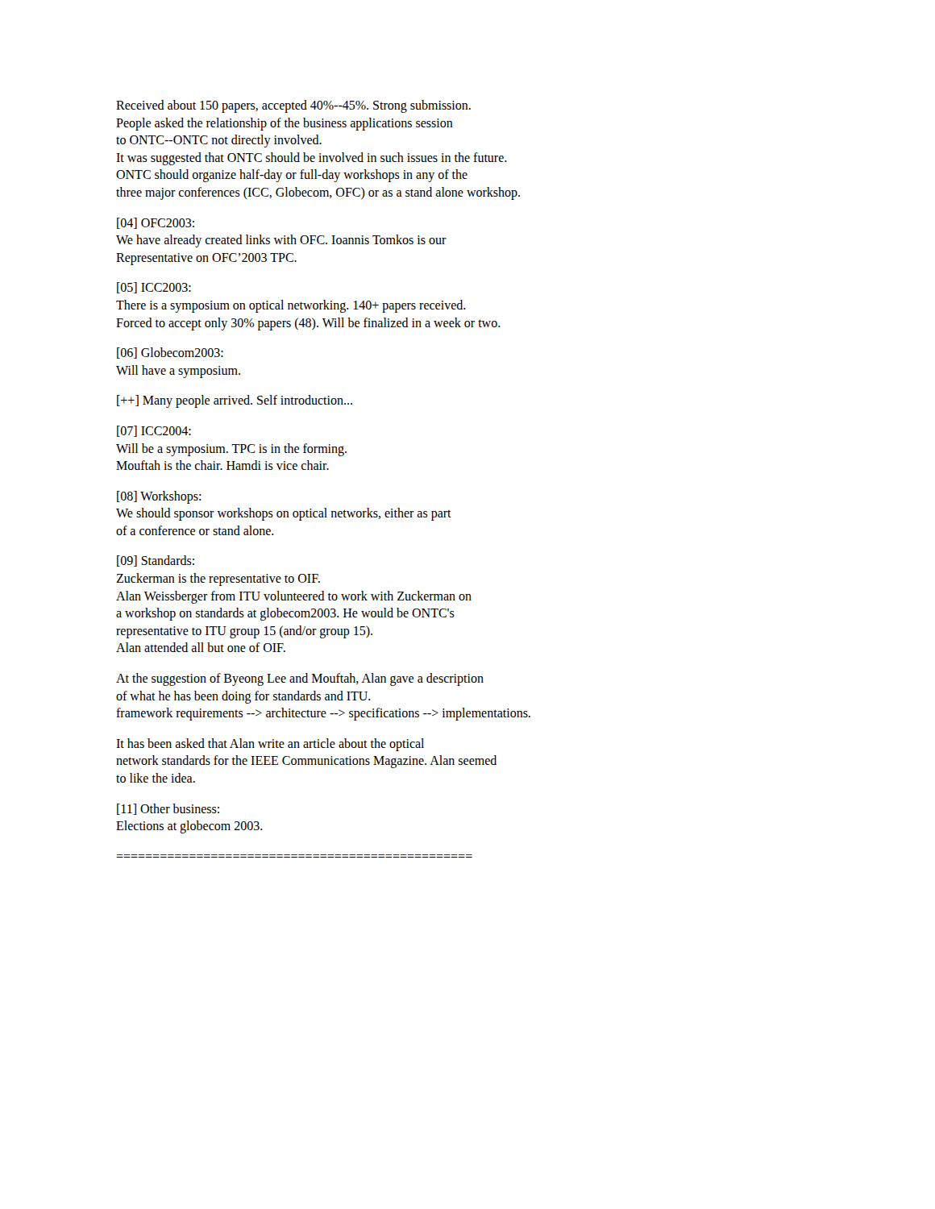Received about 150 papers, accepted 40%--45%. Strong submission.
People asked the relationship of the business applications session
to ONTC--ONTC not directly involved.
It was suggested that ONTC should be involved in such issues in the future.
ONTC should organize half-day or full-day workshops in any of the
three major conferences (ICC, Globecom, OFC) or as a stand alone workshop.
[04] OFC2003:
We have already created links with OFC. Ioannis Tomkos is our
Representative on OFC’2003 TPC.
[05] ICC2003:
There is a symposium on optical networking. 140+ papers received.
Forced to accept only 30% papers (48). Will be finalized in a week or two.
[06] Globecom2003:
Will have a symposium.
[++] Many people arrived. Self introduction...
[07] ICC2004:
Will be a symposium. TPC is in the forming.
Mouftah is the chair. Hamdi is vice chair.
[08] Workshops:
We should sponsor workshops on optical networks, either as part
of a conference or stand alone.
[09] Standards:
Zuckerman is the representative to OIF.
Alan Weissberger from ITU volunteered to work with Zuckerman on
a workshop on standards at globecom2003. He would be ONTC's
representative to ITU group 15 (and/or group 15).
Alan attended all but one of OIF.
At the suggestion of Byeong Lee and Mouftah, Alan gave a description
of what he has been doing for standards and ITU.
framework requirements --> architecture --> specifications --> implementations.
It has been asked that Alan write an article about the optical
network standards for the IEEE Communications Magazine. Alan seemed
to like the idea.
[11] Other business:
Elections at globecom 2003.
=================================================